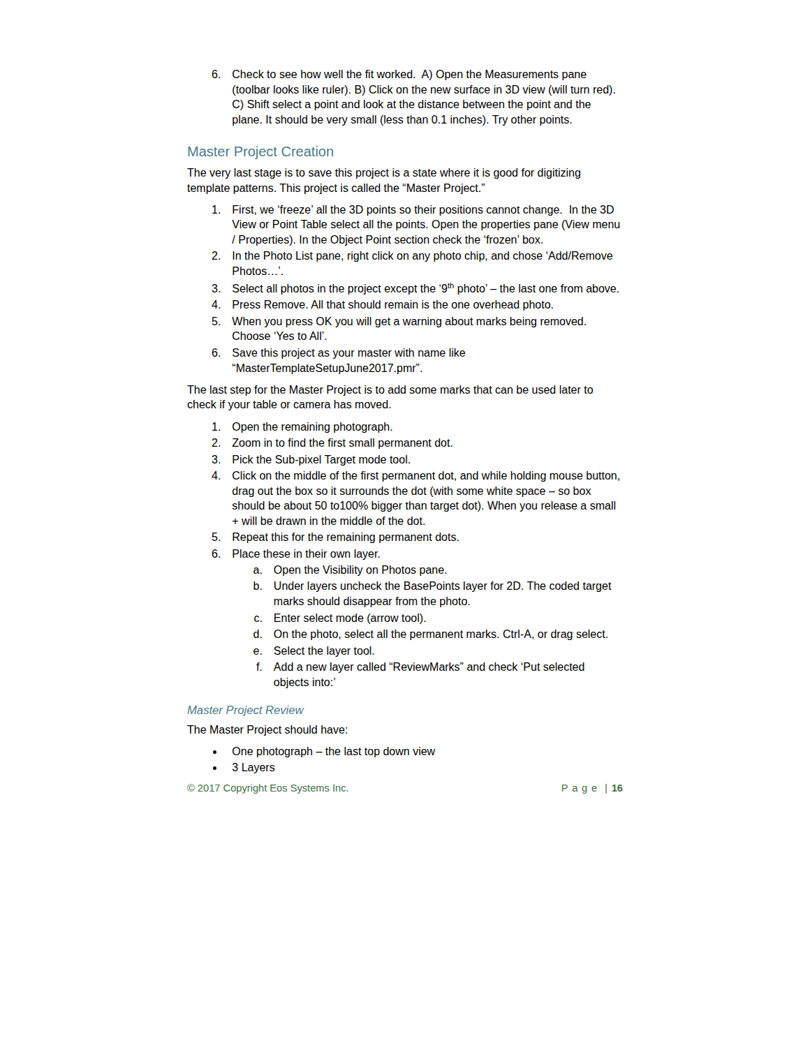Check to see how well the fit worked. A) Open the Measurements pane (toolbar looks like ruler). B) Click on the new surface in 3D view (will turn red). C) Shift select a point and look at the distance between the point and the plane. It should be very small (less than 0.1 inches). Try other points.
Master Project Creation
The very last stage is to save this project is a state where it is good for digitizing template patterns. This project is called the “Master Project.”
First, we ‘freeze’ all the 3D points so their positions cannot change. In the 3D View or Point Table select all the points. Open the properties pane (View menu / Properties). In the Object Point section check the ‘frozen’ box.
In the Photo List pane, right click on any photo chip, and chose ‘Add/Remove Photos…’.
Select all photos in the project except the ‘9th photo’ – the last one from above.
Press Remove. All that should remain is the one overhead photo.
When you press OK you will get a warning about marks being removed. Choose ‘Yes to All’.
Save this project as your master with name like “MasterTemplateSetupJune2017.pmr”.
The last step for the Master Project is to add some marks that can be used later to check if your table or camera has moved.
Open the remaining photograph.
Zoom in to find the first small permanent dot.
Pick the Sub-pixel Target mode tool.
Click on the middle of the first permanent dot, and while holding mouse button, drag out the box so it surrounds the dot (with some white space – so box should be about 50 to100% bigger than target dot). When you release a small + will be drawn in the middle of the dot.
Repeat this for the remaining permanent dots.
Place these in their own layer.
Open the Visibility on Photos pane.
Under layers uncheck the BasePoints layer for 2D. The coded target marks should disappear from the photo.
Enter select mode (arrow tool).
On the photo, select all the permanent marks. Ctrl-A, or drag select.
Select the layer tool.
Add a new layer called “ReviewMarks” and check ‘Put selected objects into:’
Master Project Review
The Master Project should have:
One photograph – the last top down view
3 Layers
© 2017 Copyright Eos Systems Inc. P a g e | 16